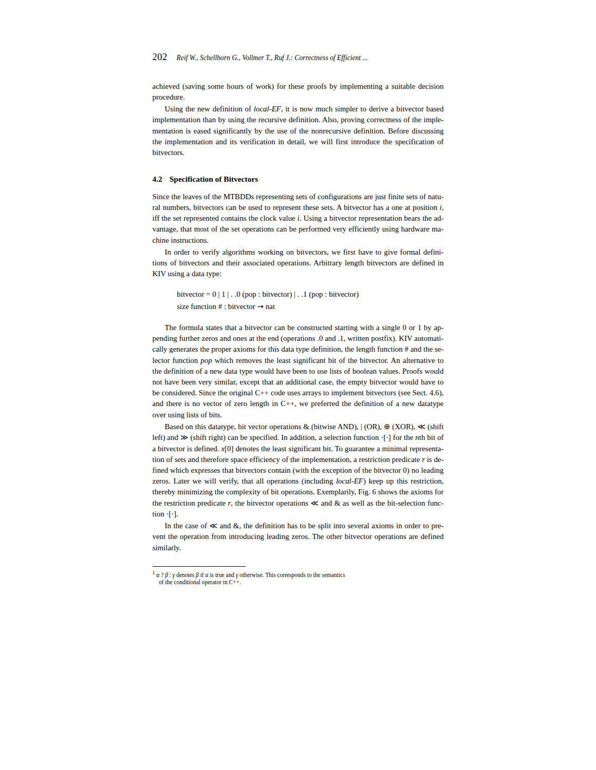202 Reif W., Schellhorn G., Vollmer T., Ruf J.: Correctness of Efficient ...
achieved (saving some hours of work) for these proofs by implementing a suitable decision procedure.
Using the new definition of local-EF, it is now much simpler to derive a bitvector based implementation than by using the recursive definition. Also, proving correctness of the implementation is eased significantly by the use of the nonrecursive definition. Before discussing the implementation and its verification in detail, we will first introduce the specification of bitvectors.
4.2 Specification of Bitvectors
Since the leaves of the MTBDDs representing sets of configurations are just finite sets of natural numbers, bitvectors can be used to represent these sets. A bitvector has a one at position i, iff the set represented contains the clock value i. Using a bitvector representation bears the advantage, that most of the set operations can be performed very efficiently using hardware machine instructions.
In order to verify algorithms working on bitvectors, we first have to give formal definitions of bitvectors and their associated operations. Arbitrary length bitvectors are defined in KIV using a data type:
bitvector = 0 | 1 | . .0 (pop : bitvector) | . .1 (pop : bitvector)
size function # : bitvector → nat
The formula states that a bitvector can be constructed starting with a single 0 or 1 by appending further zeros and ones at the end (operations .0 and .1, written postfix). KIV automatically generates the proper axioms for this data type definition, the length function # and the selector function pop which removes the least significant bit of the bitvector. An alternative to the definition of a new data type would have been to use lists of boolean values. Proofs would not have been very similar, except that an additional case, the empty bitvector would have to be considered. Since the original C++ code uses arrays to implement bitvectors (see Sect. 4.6), and there is no vector of zero length in C++, we preferred the definition of a new datatype over using lists of bits.
Based on this datatype, bit vector operations & (bitwise AND), | (OR), ⊕ (XOR), ≪ (shift left) and ≫ (shift right) can be specified. In addition, a selection function ·[·] for the nth bit of a bitvector is defined. x[0] denotes the least significant bit. To guarantee a minimal representation of sets and therefore space efficiency of the implementation, a restriction predicate r is defined which expresses that bitvectors contain (with the exception of the bitvector 0) no leading zeros. Later we will verify, that all operations (including local-EF) keep up this restriction, thereby minimizing the complexity of bit operations. Exemplarily, Fig. 6 shows the axioms for the restriction predicate r, the bitvector operations ≪ and & as well as the bit-selection function ·[·].
In the case of ≪ and &, the definition has to be split into several axioms in order to prevent the operation from introducing leading zeros. The other bitvector operations are defined similarly.
1 α ? β : γ denotes β if α is true and γ otherwise. This corresponds to the semantics of the conditional operator in C++.